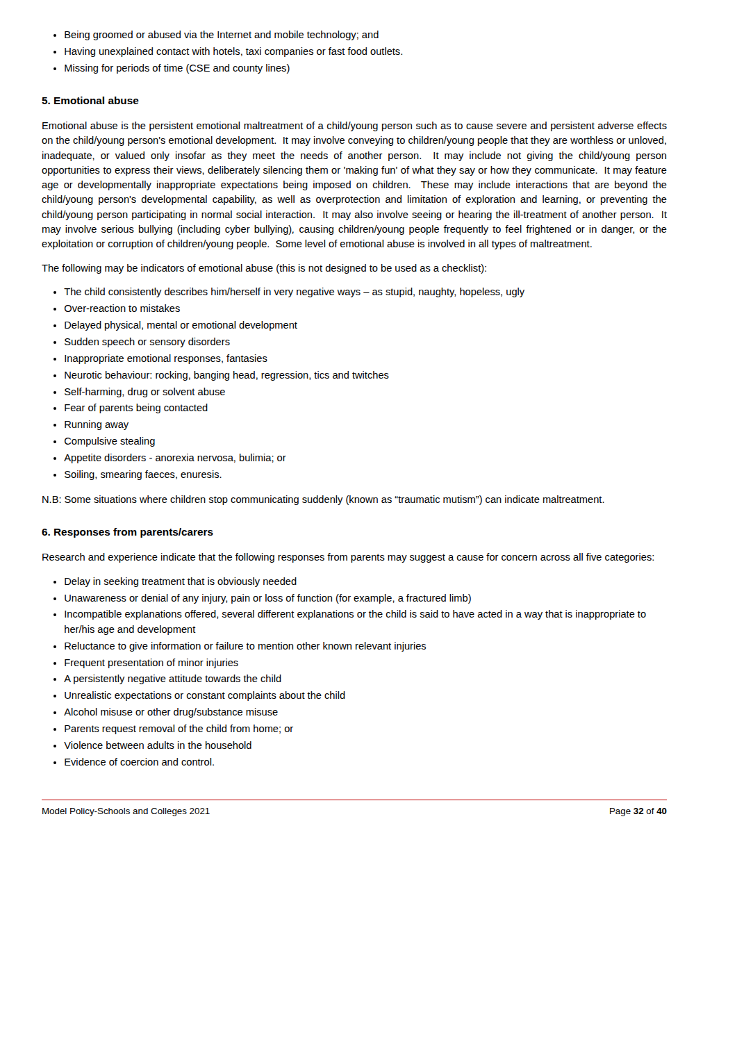Being groomed or abused via the Internet and mobile technology; and
Having unexplained contact with hotels, taxi companies or fast food outlets.
Missing for periods of time (CSE and county lines)
5. Emotional abuse
Emotional abuse is the persistent emotional maltreatment of a child/young person such as to cause severe and persistent adverse effects on the child/young person's emotional development. It may involve conveying to children/young people that they are worthless or unloved, inadequate, or valued only insofar as they meet the needs of another person. It may include not giving the child/young person opportunities to express their views, deliberately silencing them or 'making fun' of what they say or how they communicate. It may feature age or developmentally inappropriate expectations being imposed on children. These may include interactions that are beyond the child/young person's developmental capability, as well as overprotection and limitation of exploration and learning, or preventing the child/young person participating in normal social interaction. It may also involve seeing or hearing the ill-treatment of another person. It may involve serious bullying (including cyber bullying), causing children/young people frequently to feel frightened or in danger, or the exploitation or corruption of children/young people. Some level of emotional abuse is involved in all types of maltreatment.
The following may be indicators of emotional abuse (this is not designed to be used as a checklist):
The child consistently describes him/herself in very negative ways – as stupid, naughty, hopeless, ugly
Over-reaction to mistakes
Delayed physical, mental or emotional development
Sudden speech or sensory disorders
Inappropriate emotional responses, fantasies
Neurotic behaviour: rocking, banging head, regression, tics and twitches
Self-harming, drug or solvent abuse
Fear of parents being contacted
Running away
Compulsive stealing
Appetite disorders - anorexia nervosa, bulimia; or
Soiling, smearing faeces, enuresis.
N.B: Some situations where children stop communicating suddenly (known as “traumatic mutism”) can indicate maltreatment.
6. Responses from parents/carers
Research and experience indicate that the following responses from parents may suggest a cause for concern across all five categories:
Delay in seeking treatment that is obviously needed
Unawareness or denial of any injury, pain or loss of function (for example, a fractured limb)
Incompatible explanations offered, several different explanations or the child is said to have acted in a way that is inappropriate to her/his age and development
Reluctance to give information or failure to mention other known relevant injuries
Frequent presentation of minor injuries
A persistently negative attitude towards the child
Unrealistic expectations or constant complaints about the child
Alcohol misuse or other drug/substance misuse
Parents request removal of the child from home; or
Violence between adults in the household
Evidence of coercion and control.
Model Policy-Schools and Colleges 2021 Page 32 of 40